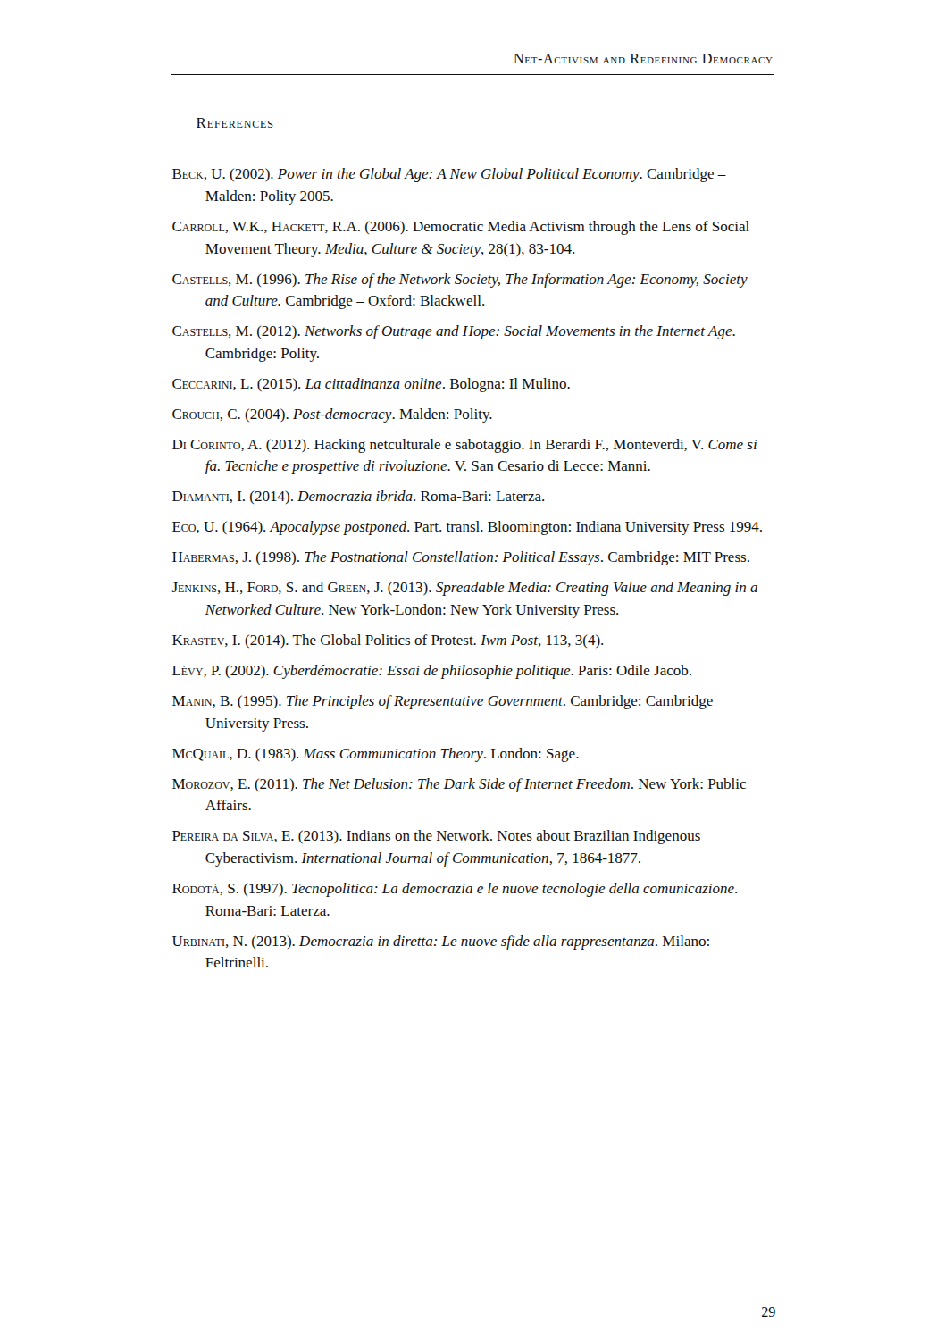Net-Activism and Redefining Democracy
References
Beck, U. (2002). Power in the Global Age: A New Global Political Economy. Cambridge – Malden: Polity 2005.
Carroll, W.K., Hackett, R.A. (2006). Democratic Media Activism through the Lens of Social Movement Theory. Media, Culture & Society, 28(1), 83-104.
Castells, M. (1996). The Rise of the Network Society, The Information Age: Economy, Society and Culture. Cambridge – Oxford: Blackwell.
Castells, M. (2012). Networks of Outrage and Hope: Social Movements in the Internet Age. Cambridge: Polity.
Ceccarini, L. (2015). La cittadinanza online. Bologna: Il Mulino.
Crouch, C. (2004). Post-democracy. Malden: Polity.
Di Corinto, A. (2012). Hacking netculturale e sabotaggio. In Berardi F., Monteverdi, V. Come si fa. Tecniche e prospettive di rivoluzione. V. San Cesario di Lecce: Manni.
Diamanti, I. (2014). Democrazia ibrida. Roma-Bari: Laterza.
Eco, U. (1964). Apocalypse postponed. Part. transl. Bloomington: Indiana University Press 1994.
Habermas, J. (1998). The Postnational Constellation: Political Essays. Cambridge: MIT Press.
Jenkins, H., Ford, S. and Green, J. (2013). Spreadable Media: Creating Value and Meaning in a Networked Culture. New York-London: New York University Press.
Krastev, I. (2014). The Global Politics of Protest. Iwm Post, 113, 3(4).
Lévy, P. (2002). Cyberdémocratie: Essai de philosophie politique. Paris: Odile Jacob.
Manin, B. (1995). The Principles of Representative Government. Cambridge: Cambridge University Press.
McQuail, D. (1983). Mass Communication Theory. London: Sage.
Morozov, E. (2011). The Net Delusion: The Dark Side of Internet Freedom. New York: Public Affairs.
Pereira da Silva, E. (2013). Indians on the Network. Notes about Brazilian Indigenous Cyberactivism. International Journal of Communication, 7, 1864-1877.
Rodotà, S. (1997). Tecnopolitica: La democrazia e le nuove tecnologie della comunicazione. Roma-Bari: Laterza.
Urbinati, N. (2013). Democrazia in diretta: Le nuove sfide alla rappresentanza. Milano: Feltrinelli.
29